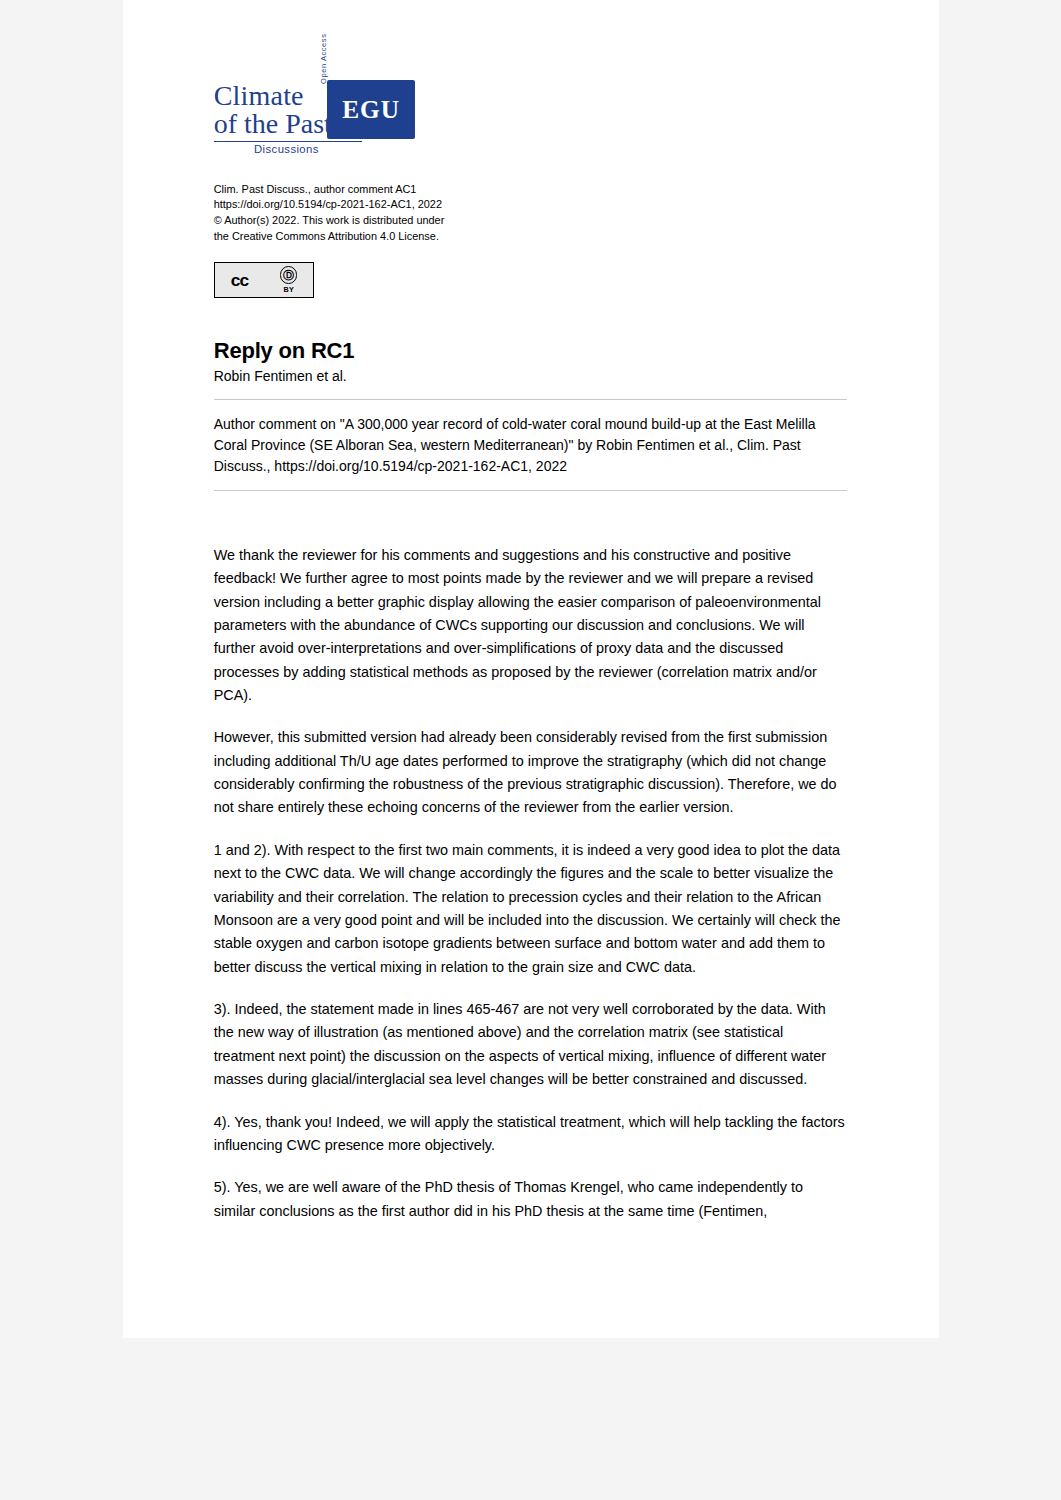Open Access
EGU
Climate
of the Past
Discussions
Clim. Past Discuss., author comment AC1
https://doi.org/10.5194/cp-2021-162-AC1, 2022
© Author(s) 2022. This work is distributed under
the Creative Commons Attribution 4.0 License.
cc
Ⓓ
BY
Reply on RC1
Robin Fentimen et al.
Author comment on "A 300,000 year record of cold-water coral mound build-up at the East Melilla Coral Province (SE Alboran Sea, western Mediterranean)" by Robin Fentimen et al., Clim. Past Discuss., https://doi.org/10.5194/cp-2021-162-AC1, 2022
We thank the reviewer for his comments and suggestions and his constructive and positive feedback! We further agree to most points made by the reviewer and we will prepare a revised version including a better graphic display allowing the easier comparison of paleoenvironmental parameters with the abundance of CWCs supporting our discussion and conclusions. We will further avoid over-interpretations and over-simplifications of proxy data and the discussed processes by adding statistical methods as proposed by the reviewer (correlation matrix and/or PCA).
However, this submitted version had already been considerably revised from the first submission including additional Th/U age dates performed to improve the stratigraphy (which did not change considerably confirming the robustness of the previous stratigraphic discussion). Therefore, we do not share entirely these echoing concerns of the reviewer from the earlier version.
1 and 2). With respect to the first two main comments, it is indeed a very good idea to plot the data next to the CWC data. We will change accordingly the figures and the scale to better visualize the variability and their correlation. The relation to precession cycles and their relation to the African Monsoon are a very good point and will be included into the discussion. We certainly will check the stable oxygen and carbon isotope gradients between surface and bottom water and add them to better discuss the vertical mixing in relation to the grain size and CWC data.
3). Indeed, the statement made in lines 465-467 are not very well corroborated by the data. With the new way of illustration (as mentioned above) and the correlation matrix (see statistical treatment next point) the discussion on the aspects of vertical mixing, influence of different water masses during glacial/interglacial sea level changes will be better constrained and discussed.
4). Yes, thank you! Indeed, we will apply the statistical treatment, which will help tackling the factors influencing CWC presence more objectively.
5). Yes, we are well aware of the PhD thesis of Thomas Krengel, who came independently to similar conclusions as the first author did in his PhD thesis at the same time (Fentimen,